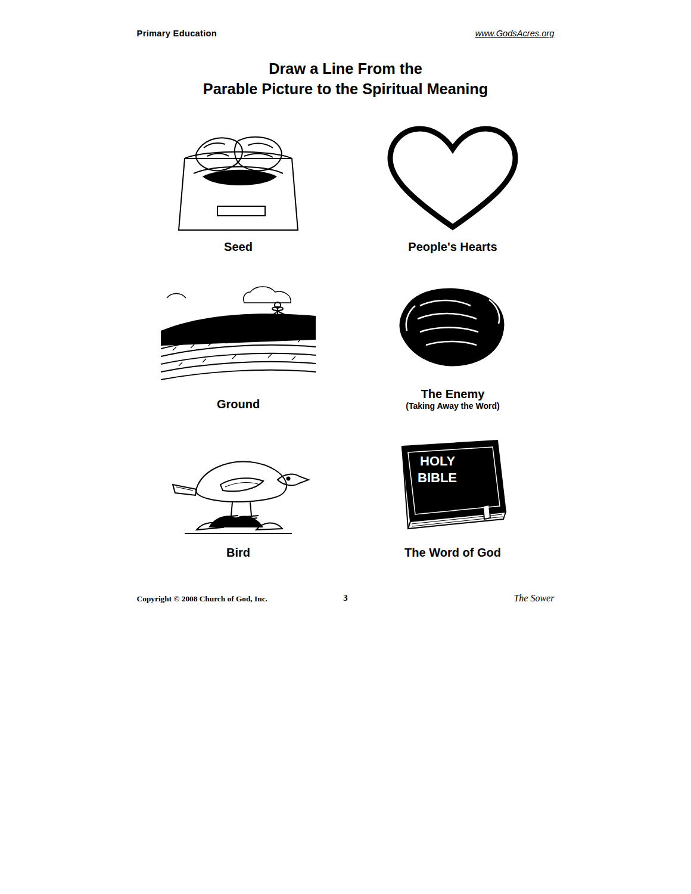Primary Education
www.GodsAcres.org
Draw a Line From the
Parable Picture to the Spiritual Meaning
Seed
People's Hearts
Ground
The Enemy
(Taking Away the Word)
Bird
HOLY BIBLE
The Word of God
Copyright © 2008 Church of God, Inc.
3
The Sower